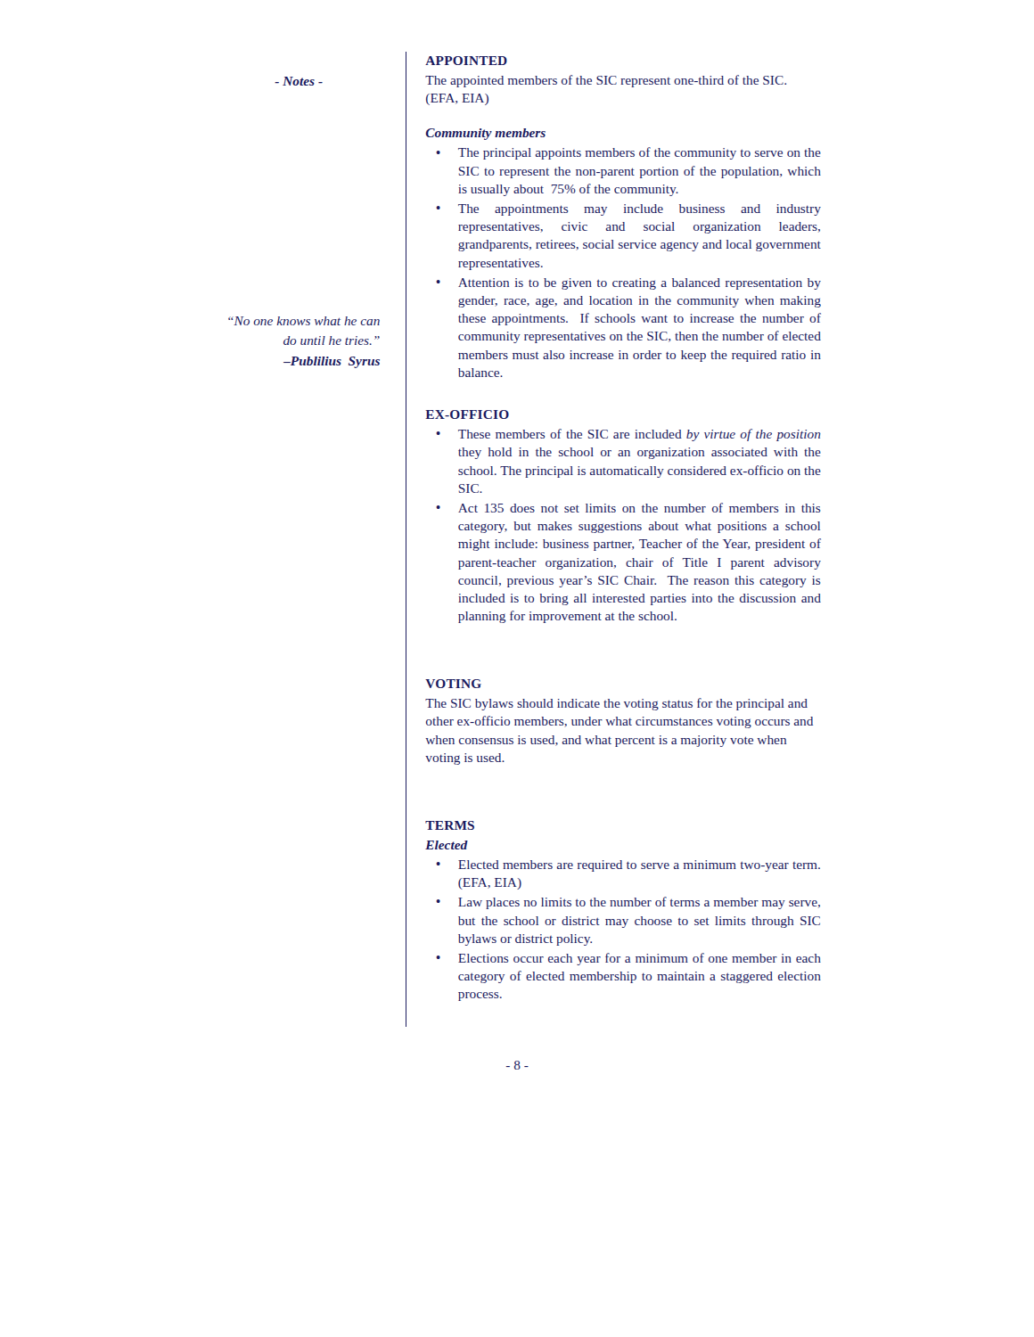- Notes -
“No one knows what he can do until he tries.”
–Publilius Syrus
APPOINTED
The appointed members of the SIC represent one-third of the SIC.
(EFA, EIA)
Community members
The principal appoints members of the community to serve on the SIC to represent the non-parent portion of the population, which is usually about 75% of the community.
The appointments may include business and industry representatives, civic and social organization leaders, grandparents, retirees, social service agency and local government representatives.
Attention is to be given to creating a balanced representation by gender, race, age, and location in the community when making these appointments. If schools want to increase the number of community representatives on the SIC, then the number of elected members must also increase in order to keep the required ratio in balance.
EX-OFFICIO
These members of the SIC are included by virtue of the position they hold in the school or an organization associated with the school. The principal is automatically considered ex-officio on the SIC.
Act 135 does not set limits on the number of members in this category, but makes suggestions about what positions a school might include: business partner, Teacher of the Year, president of parent-teacher organization, chair of Title I parent advisory council, previous year’s SIC Chair. The reason this category is included is to bring all interested parties into the discussion and planning for improvement at the school.
VOTING
The SIC bylaws should indicate the voting status for the principal and other ex-officio members, under what circumstances voting occurs and when consensus is used, and what percent is a majority vote when voting is used.
TERMS
Elected
Elected members are required to serve a minimum two-year term. (EFA, EIA)
Law places no limits to the number of terms a member may serve, but the school or district may choose to set limits through SIC bylaws or district policy.
Elections occur each year for a minimum of one member in each category of elected membership to maintain a staggered election process.
- 8 -